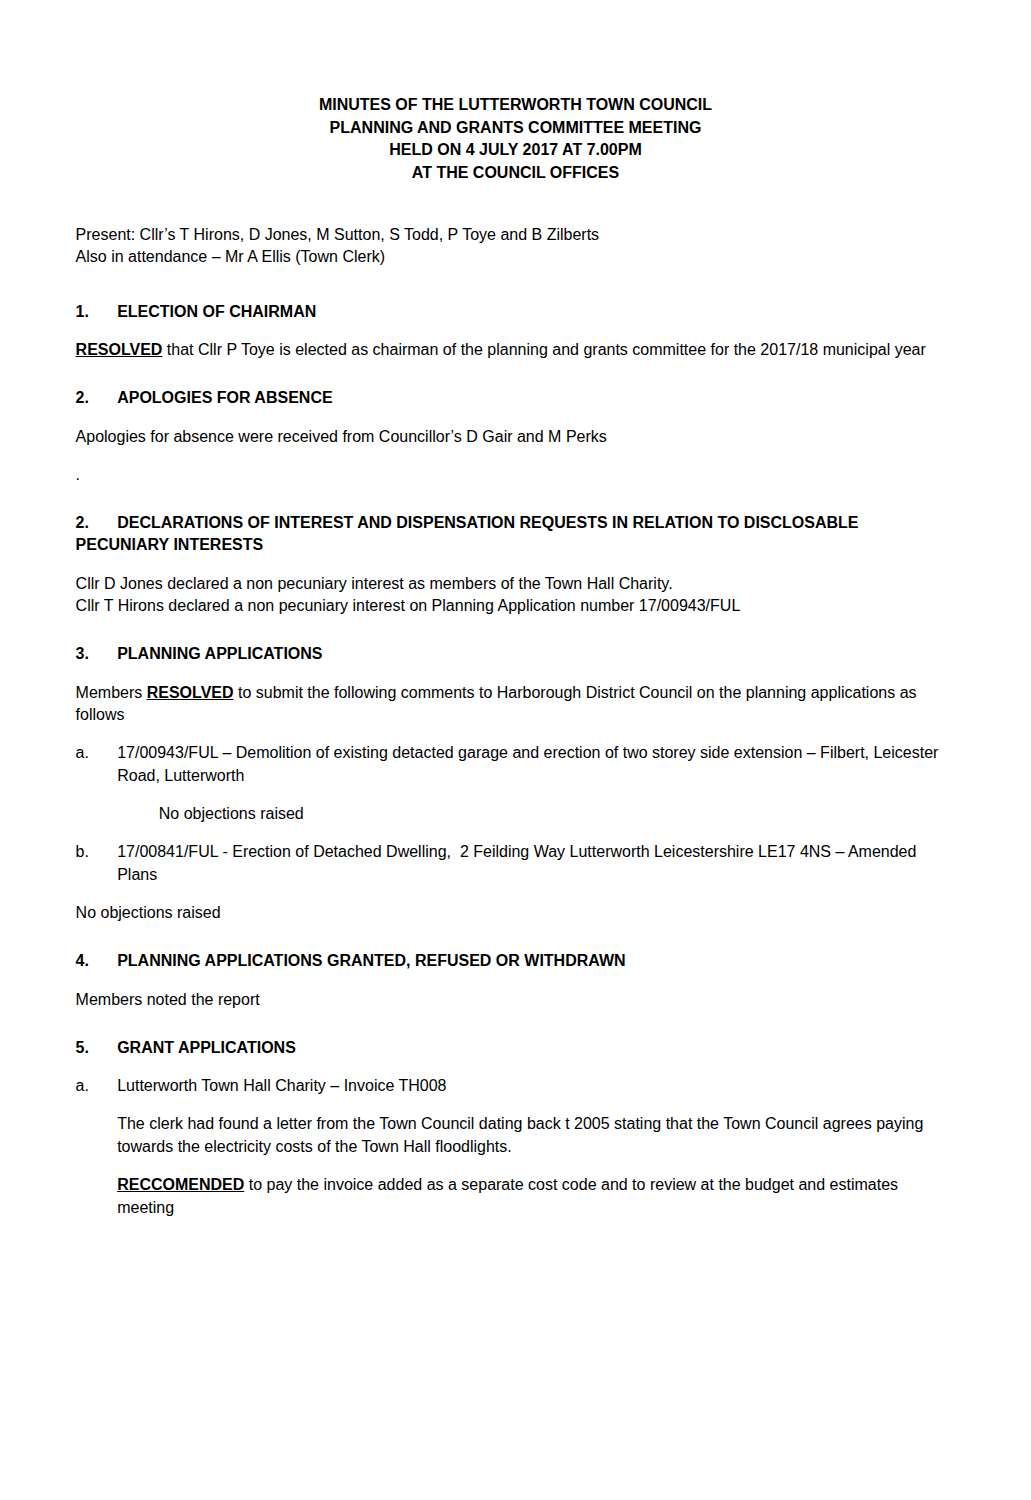Minutes of the Lutterworth Town Council
Planning and Grants Committee Meeting
Held on 4 July 2017 at 7.00pm
At the Council Offices
Present: Cllr’s T Hirons, D Jones, M Sutton, S Todd, P Toye and B Zilberts
Also in attendance – Mr A Ellis (Town Clerk)
1. Election of Chairman
RESOLVED that Cllr P Toye is elected as chairman of the planning and grants committee for the 2017/18 municipal year
2. Apologies for Absence
Apologies for absence were received from Councillor’s D Gair and M Perks
.
2. Declarations of Interest and Dispensation Requests in Relation to Disclosable Pecuniary Interests
Cllr D Jones declared a non pecuniary interest as members of the Town Hall Charity.
Cllr T Hirons declared a non pecuniary interest on Planning Application number 17/00943/FUL
3. Planning Applications
Members RESOLVED to submit the following comments to Harborough District Council on the planning applications as follows
a. 17/00943/FUL – Demolition of existing detacted garage and erection of two storey side extension – Filbert, Leicester Road, Lutterworth
No objections raised
b. 17/00841/FUL - Erection of Detached Dwelling, 2 Feilding Way Lutterworth Leicestershire LE17 4NS – Amended Plans
No objections raised
4. Planning Applications Granted, Refused or Withdrawn
Members noted the report
5. Grant Applications
a. Lutterworth Town Hall Charity – Invoice TH008
The clerk had found a letter from the Town Council dating back t 2005 stating that the Town Council agrees paying towards the electricity costs of the Town Hall floodlights.
RECCOMENDED to pay the invoice added as a separate cost code and to review at the budget and estimates meeting